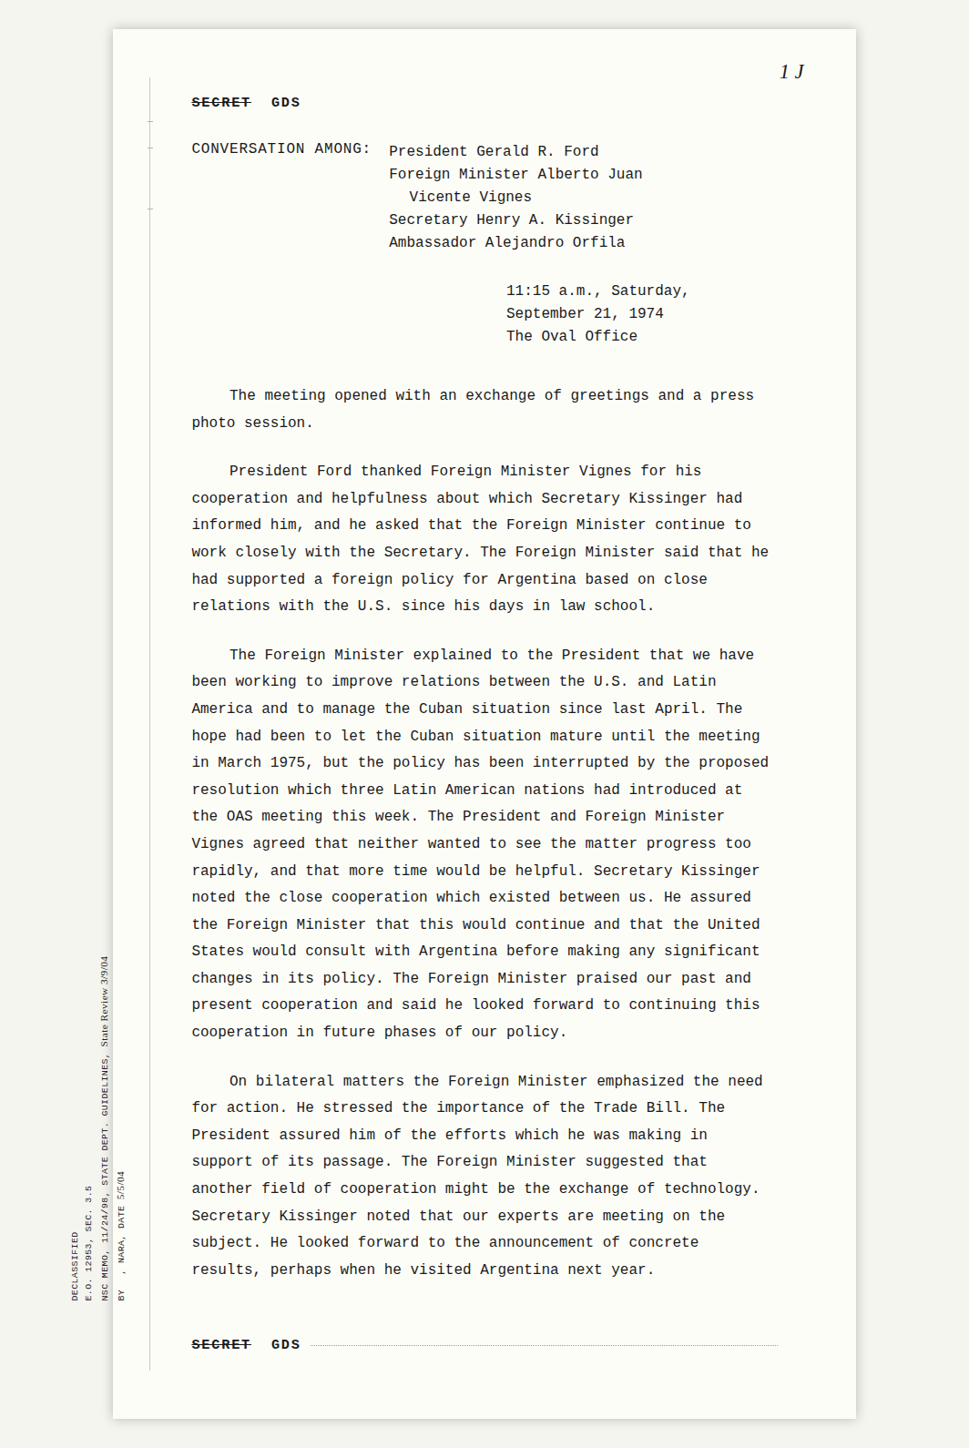1 J
SECRET GDS
CONVERSATION AMONG:
President Gerald R. Ford
Foreign Minister Alberto Juan
Vicente Vignes Secretary Henry A. Kissinger
Ambassador Alejandro Orfila
11:15 a.m., Saturday,
September 21, 1974
The Oval Office
The meeting opened with an exchange of greetings and a press photo session.
President Ford thanked Foreign Minister Vignes for his cooperation and helpfulness about which Secretary Kissinger had informed him, and he asked that the Foreign Minister continue to work closely with the Secretary. The Foreign Minister said that he had supported a foreign policy for Argentina based on close relations with the U.S. since his days in law school.
The Foreign Minister explained to the President that we have been working to improve relations between the U.S. and Latin America and to manage the Cuban situation since last April. The hope had been to let the Cuban situation mature until the meeting in March 1975, but the policy has been interrupted by the proposed resolution which three Latin American nations had introduced at the OAS meeting this week. The President and Foreign Minister Vignes agreed that neither wanted to see the matter progress too rapidly, and that more time would be helpful. Secretary Kissinger noted the close cooperation which existed between us. He assured the Foreign Minister that this would continue and that the United States would consult with Argentina before making any significant changes in its policy. The Foreign Minister praised our past and present cooperation and said he looked forward to continuing this cooperation in future phases of our policy.
On bilateral matters the Foreign Minister emphasized the need for action. He stressed the importance of the Trade Bill. The President assured him of the efforts which he was making in support of its passage. The Foreign Minister suggested that another field of cooperation might be the exchange of technology. Secretary Kissinger noted that our experts are meeting on the subject. He looked forward to the announcement of concrete results, perhaps when he visited Argentina next year.
DECLASSIFIED
E.O. 12953, SEC. 3.5
NSC MEMO, 11/24/98, STATE DEPT. GUIDELINES, State Review 3/9/04
BY , NARA, DATE 5/5/04
SECRET GDS